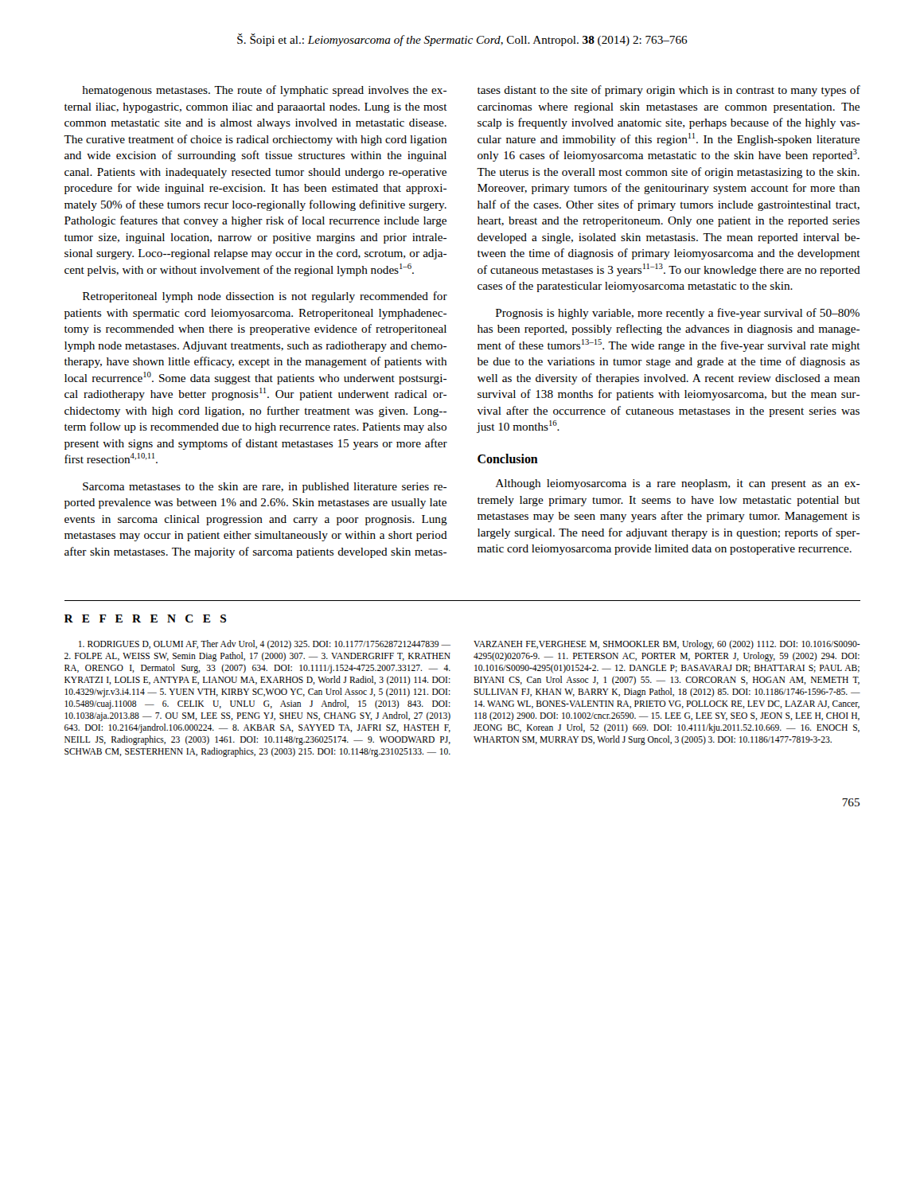Š. Šoipi et al.: Leiomyosarcoma of the Spermatic Cord, Coll. Antropol. 38 (2014) 2: 763–766
hematogenous metastases. The route of lymphatic spread involves the external iliac, hypogastric, common iliac and paraaortal nodes. Lung is the most common metastatic site and is almost always involved in metastatic disease. The curative treatment of choice is radical orchiectomy with high cord ligation and wide excision of surrounding soft tissue structures within the inguinal canal. Patients with inadequately resected tumor should undergo re-operative procedure for wide inguinal re-excision. It has been estimated that approximately 50% of these tumors recur loco-regionally following definitive surgery. Pathologic features that convey a higher risk of local recurrence include large tumor size, inguinal location, narrow or positive margins and prior intralesional surgery. Loco--regional relapse may occur in the cord, scrotum, or adjacent pelvis, with or without involvement of the regional lymph nodes1–6.
Retroperitoneal lymph node dissection is not regularly recommended for patients with spermatic cord leiomyosarcoma. Retroperitoneal lymphadenectomy is recommended when there is preoperative evidence of retroperitoneal lymph node metastases. Adjuvant treatments, such as radiotherapy and chemotherapy, have shown little efficacy, except in the management of patients with local recurrence10. Some data suggest that patients who underwent postsurgical radiotherapy have better prognosis11. Our patient underwent radical orchidectomy with high cord ligation, no further treatment was given. Long--term follow up is recommended due to high recurrence rates. Patients may also present with signs and symptoms of distant metastases 15 years or more after first resection4,10,11.
Sarcoma metastases to the skin are rare, in published literature series reported prevalence was between 1% and 2.6%. Skin metastases are usually late events in sarcoma clinical progression and carry a poor prognosis. Lung metastases may occur in patient either simultaneously or within a short period after skin metastases. The majority of sarcoma patients developed skin metastases distant to the site of primary origin which is in contrast to many types of carcinomas where regional skin metastases are common presentation. The scalp is frequently involved anatomic site, perhaps because of the highly vascular nature and immobility of this region11. In the English-spoken literature only 16 cases of leiomyosarcoma metastatic to the skin have been reported3. The uterus is the overall most common site of origin metastasizing to the skin. Moreover, primary tumors of the genitourinary system account for more than half of the cases. Other sites of primary tumors include gastrointestinal tract, heart, breast and the retroperitoneum. Only one patient in the reported series developed a single, isolated skin metastasis. The mean reported interval between the time of diagnosis of primary leiomyosarcoma and the development of cutaneous metastases is 3 years11–13. To our knowledge there are no reported cases of the paratesticular leiomyosarcoma metastatic to the skin.
Prognosis is highly variable, more recently a five-year survival of 50–80% has been reported, possibly reflecting the advances in diagnosis and management of these tumors13–15. The wide range in the five-year survival rate might be due to the variations in tumor stage and grade at the time of diagnosis as well as the diversity of therapies involved. A recent review disclosed a mean survival of 138 months for patients with leiomyosarcoma, but the mean survival after the occurrence of cutaneous metastases in the present series was just 10 months16.
Conclusion
Although leiomyosarcoma is a rare neoplasm, it can present as an extremely large primary tumor. It seems to have low metastatic potential but metastases may be seen many years after the primary tumor. Management is largely surgical. The need for adjuvant therapy is in question; reports of spermatic cord leiomyosarcoma provide limited data on postoperative recurrence.
R E F E R E N C E S
1. RODRIGUES D, OLUMI AF, Ther Adv Urol, 4 (2012) 325. DOI: 10.1177/1756287212447839 — 2. FOLPE AL, WEISS SW, Semin Diag Pathol, 17 (2000) 307. — 3. VANDERGRIFF T, KRATHEN RA, ORENGO I, Dermatol Surg, 33 (2007) 634. DOI: 10.1111/j.1524-4725.2007.33127. — 4. KYRATZI I, LOLIS E, ANTYPA E, LIANOU MA, EXARHOS D, World J Radiol, 3 (2011) 114. DOI: 10.4329/wjr.v3.i4.114 — 5. YUEN VTH, KIRBY SC,WOO YC, Can Urol Assoc J, 5 (2011) 121. DOI: 10.5489/cuaj.11008 — 6. CELIK U, UNLU G, Asian J Androl, 15 (2013) 843. DOI: 10.1038/aja.2013.88 — 7. OU SM, LEE SS, PENG YJ, SHEU NS, CHANG SY, J Androl, 27 (2013) 643. DOI: 10.2164/jandrol.106.000224. — 8. AKBAR SA, SAYYED TA, JAFRI SZ, HASTEH F, NEILL JS, Radiographics, 23 (2003) 1461. DOI: 10.1148/rg.236025174. — 9. WOODWARD PJ, SCHWAB CM, SESTERHENN IA, Radiographics, 23 (2003) 215. DOI: 10.1148/rg.231025133. — 10. VARZANEH FE,VERGHESE M, SHMOOKLER BM, Urology, 60 (2002) 1112. DOI: 10.1016/S0090-4295(02)02076-9. — 11. PETERSON AC, PORTER M, PORTER J, Urology, 59 (2002) 294. DOI: 10.1016/S0090-4295(01)01524-2. — 12. DANGLE P; BASAVARAJ DR; BHATTARAI S; PAUL AB; BIYANI CS, Can Urol Assoc J, 1 (2007) 55. — 13. CORCORAN S, HOGAN AM, NEMETH T, SULLIVAN FJ, KHAN W, BARRY K, Diagn Pathol, 18 (2012) 85. DOI: 10.1186/1746-1596-7-85. — 14. WANG WL, BONES-VALENTIN RA, PRIETO VG, POLLOCK RE, LEV DC, LAZAR AJ, Cancer, 118 (2012) 2900. DOI: 10.1002/cncr.26590. — 15. LEE G, LEE SY, SEO S, JEON S, LEE H, CHOI H, JEONG BC, Korean J Urol, 52 (2011) 669. DOI: 10.4111/kju.2011.52.10.669. — 16. ENOCH S, WHARTON SM, MURRAY DS, World J Surg Oncol, 3 (2005) 3. DOI: 10.1186/1477-7819-3-23.
765